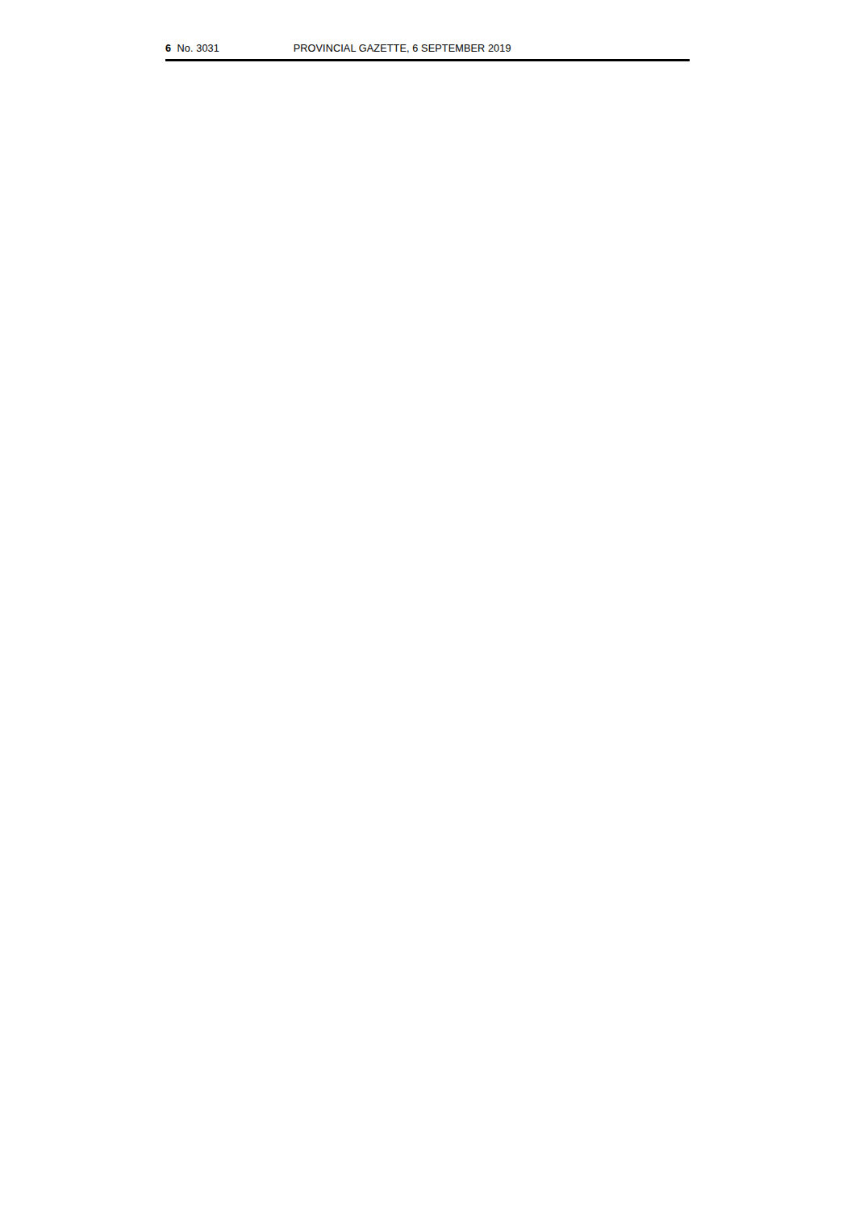6 No. 3031
PROVINCIAL GAZETTE, 6 SEPTEMBER 2019